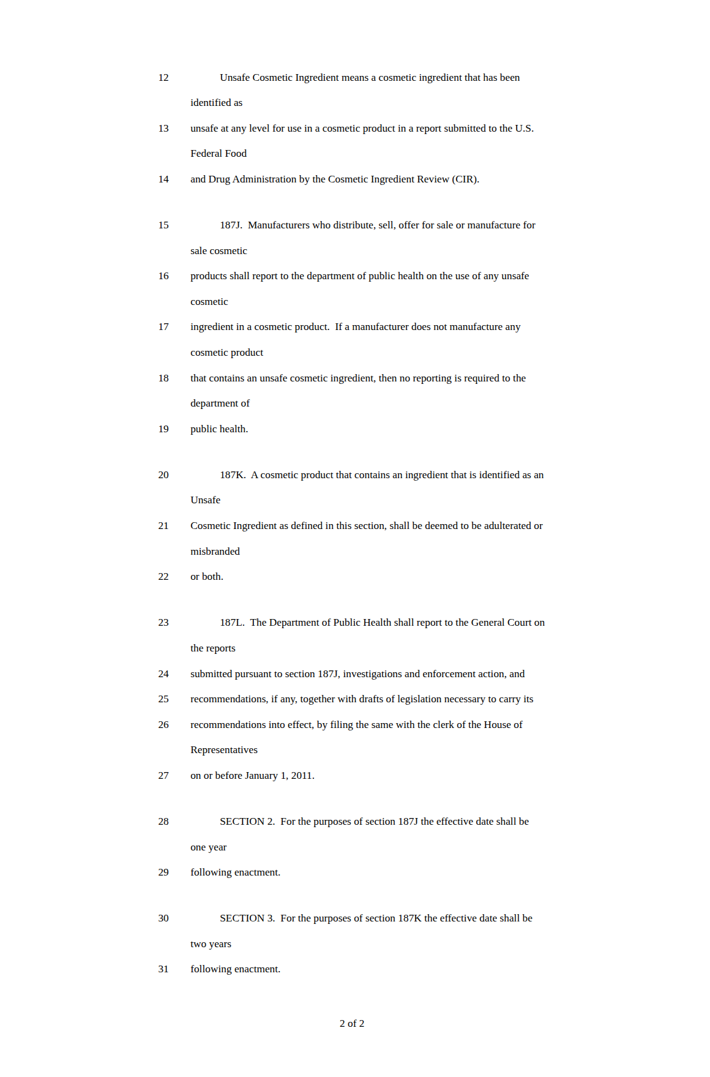12
Unsafe Cosmetic Ingredient means a cosmetic ingredient that has been identified as
13
unsafe at any level for use in a cosmetic product in a report submitted to the U.S. Federal Food
14
and Drug Administration by the Cosmetic Ingredient Review (CIR).
15
187J. Manufacturers who distribute, sell, offer for sale or manufacture for sale cosmetic
16
products shall report to the department of public health on the use of any unsafe cosmetic
17
ingredient in a cosmetic product. If a manufacturer does not manufacture any cosmetic product
18
that contains an unsafe cosmetic ingredient, then no reporting is required to the department of
19
public health.
20
187K. A cosmetic product that contains an ingredient that is identified as an Unsafe
21
Cosmetic Ingredient as defined in this section, shall be deemed to be adulterated or misbranded
22
or both.
23
187L. The Department of Public Health shall report to the General Court on the reports
24
submitted pursuant to section 187J, investigations and enforcement action, and
25
recommendations, if any, together with drafts of legislation necessary to carry its
26
recommendations into effect, by filing the same with the clerk of the House of Representatives
27
on or before January 1, 2011.
28
SECTION 2. For the purposes of section 187J the effective date shall be one year
29
following enactment.
30
SECTION 3. For the purposes of section 187K the effective date shall be two years
31
following enactment.
2 of 2